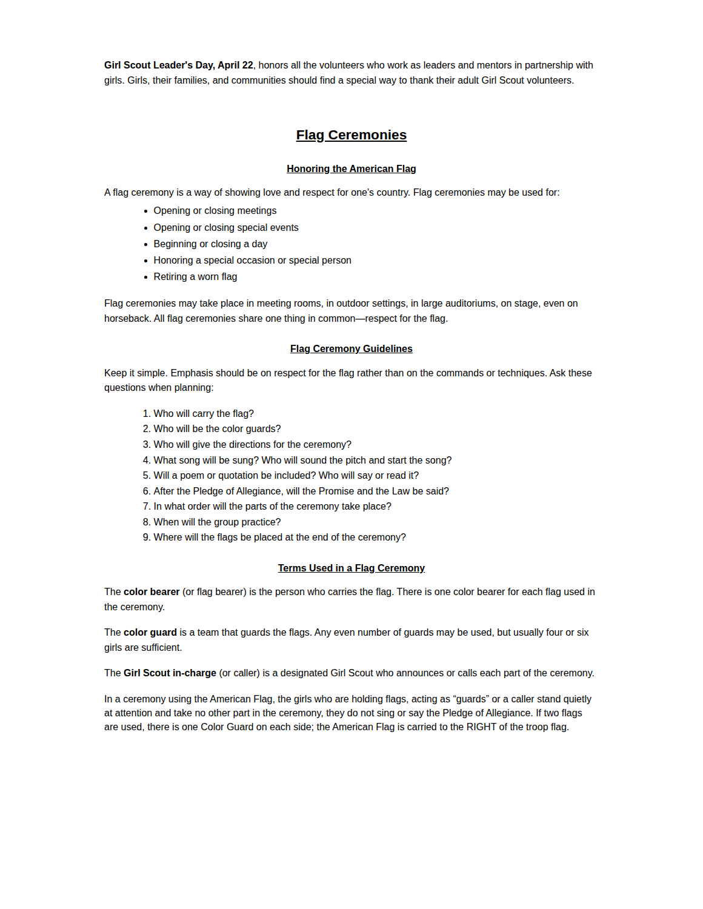Girl Scout Leader's Day, April 22, honors all the volunteers who work as leaders and mentors in partnership with girls. Girls, their families, and communities should find a special way to thank their adult Girl Scout volunteers.
Flag Ceremonies
Honoring the American Flag
A flag ceremony is a way of showing love and respect for one's country. Flag ceremonies may be used for:
Opening or closing meetings
Opening or closing special events
Beginning or closing a day
Honoring a special occasion or special person
Retiring a worn flag
Flag ceremonies may take place in meeting rooms, in outdoor settings, in large auditoriums, on stage, even on horseback. All flag ceremonies share one thing in common—respect for the flag.
Flag Ceremony Guidelines
Keep it simple. Emphasis should be on respect for the flag rather than on the commands or techniques. Ask these questions when planning:
Who will carry the flag?
Who will be the color guards?
Who will give the directions for the ceremony?
What song will be sung? Who will sound the pitch and start the song?
Will a poem or quotation be included? Who will say or read it?
After the Pledge of Allegiance, will the Promise and the Law be said?
In what order will the parts of the ceremony take place?
When will the group practice?
Where will the flags be placed at the end of the ceremony?
Terms Used in a Flag Ceremony
The color bearer (or flag bearer) is the person who carries the flag. There is one color bearer for each flag used in the ceremony.
The color guard is a team that guards the flags. Any even number of guards may be used, but usually four or six girls are sufficient.
The Girl Scout in-charge (or caller) is a designated Girl Scout who announces or calls each part of the ceremony.
In a ceremony using the American Flag, the girls who are holding flags, acting as “guards” or a caller stand quietly at attention and take no other part in the ceremony, they do not sing or say the Pledge of Allegiance. If two flags are used, there is one Color Guard on each side; the American Flag is carried to the RIGHT of the troop flag.